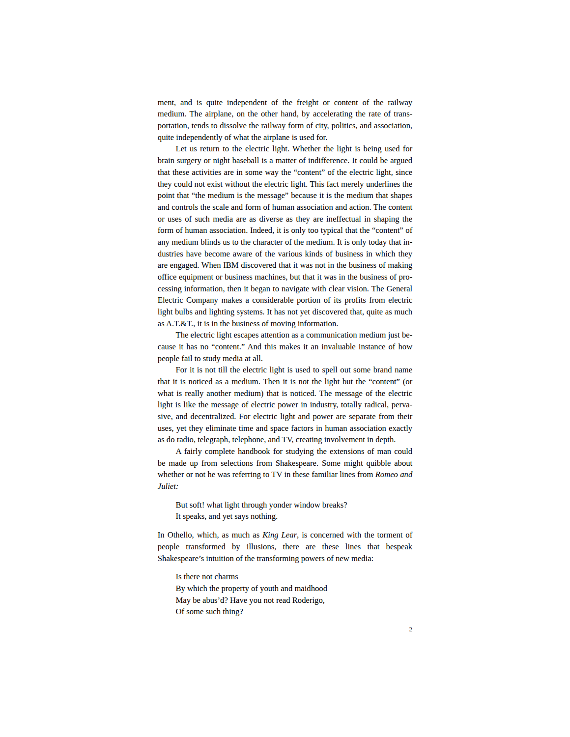ment, and is quite independent of the freight or content of the railway medium. The airplane, on the other hand, by accelerating the rate of transportation, tends to dissolve the railway form of city, politics, and association, quite independently of what the airplane is used for.
Let us return to the electric light. Whether the light is being used for brain surgery or night baseball is a matter of indifference. It could be argued that these activities are in some way the “content” of the electric light, since they could not exist without the electric light. This fact merely underlines the point that “the medium is the message” because it is the medium that shapes and controls the scale and form of human association and action. The content or uses of such media are as diverse as they are ineffectual in shaping the form of human association. Indeed, it is only too typical that the “content” of any medium blinds us to the character of the medium. It is only today that industries have become aware of the various kinds of business in which they are engaged. When IBM discovered that it was not in the business of making office equipment or business machines, but that it was in the business of processing information, then it began to navigate with clear vision. The General Electric Company makes a considerable portion of its profits from electric light bulbs and lighting systems. It has not yet discovered that, quite as much as A.T.&T., it is in the business of moving information.
The electric light escapes attention as a communication medium just because it has no “content.” And this makes it an invaluable instance of how people fail to study media at all.
For it is not till the electric light is used to spell out some brand name that it is noticed as a medium. Then it is not the light but the “content” (or what is really another medium) that is noticed. The message of the electric light is like the message of electric power in industry, totally radical, pervasive, and decentralized. For electric light and power are separate from their uses, yet they eliminate time and space factors in human association exactly as do radio, telegraph, telephone, and TV, creating involvement in depth.
A fairly complete handbook for studying the extensions of man could be made up from selections from Shakespeare. Some might quibble about whether or not he was referring to TV in these familiar lines from Romeo and Juliet:
But soft! what light through yonder window breaks?
It speaks, and yet says nothing.
In Othello, which, as much as King Lear, is concerned with the torment of people transformed by illusions, there are these lines that bespeak Shakespeare’s intuition of the transforming powers of new media:
Is there not charms
By which the property of youth and maidhood
May be abus’d? Have you not read Roderigo,
Of some such thing?
2